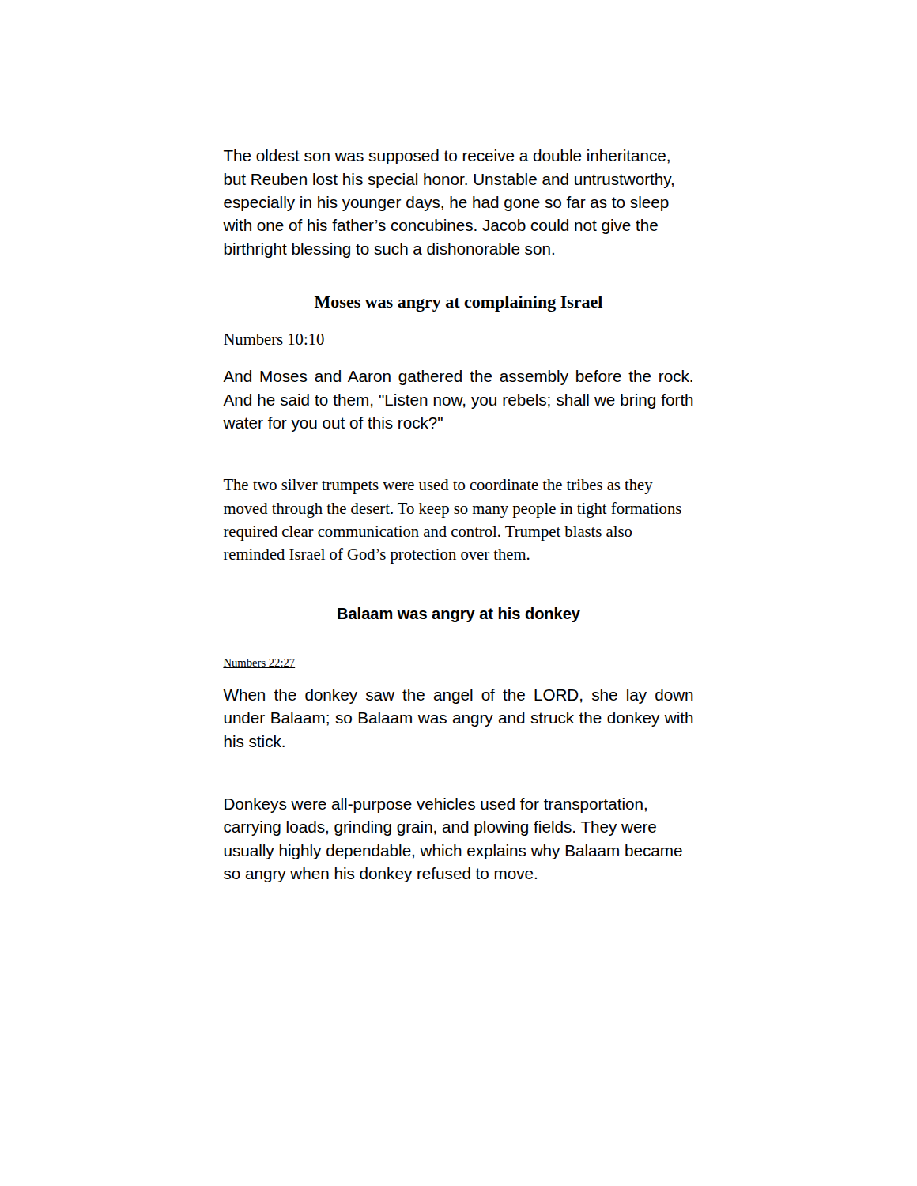The oldest son was supposed to receive a double inheritance, but Reuben lost his special honor. Unstable and untrustworthy, especially in his younger days, he had gone so far as to sleep with one of his father’s concubines. Jacob could not give the birthright blessing to such a dishonorable son.
Moses was angry at complaining Israel
Numbers 10:10
And Moses and Aaron gathered the assembly before the rock. And he said to them, "Listen now, you rebels; shall we bring forth water for you out of this rock?"
The two silver trumpets were used to coordinate the tribes as they moved through the desert. To keep so many people in tight formations required clear communication and control. Trumpet blasts also reminded Israel of God’s protection over them.
Balaam was angry at his donkey
Numbers 22:27
When the donkey saw the angel of the LORD, she lay down under Balaam; so Balaam was angry and struck the donkey with his stick.
Donkeys were all-purpose vehicles used for transportation, carrying loads, grinding grain, and plowing fields. They were usually highly dependable, which explains why Balaam became so angry when his donkey refused to move.